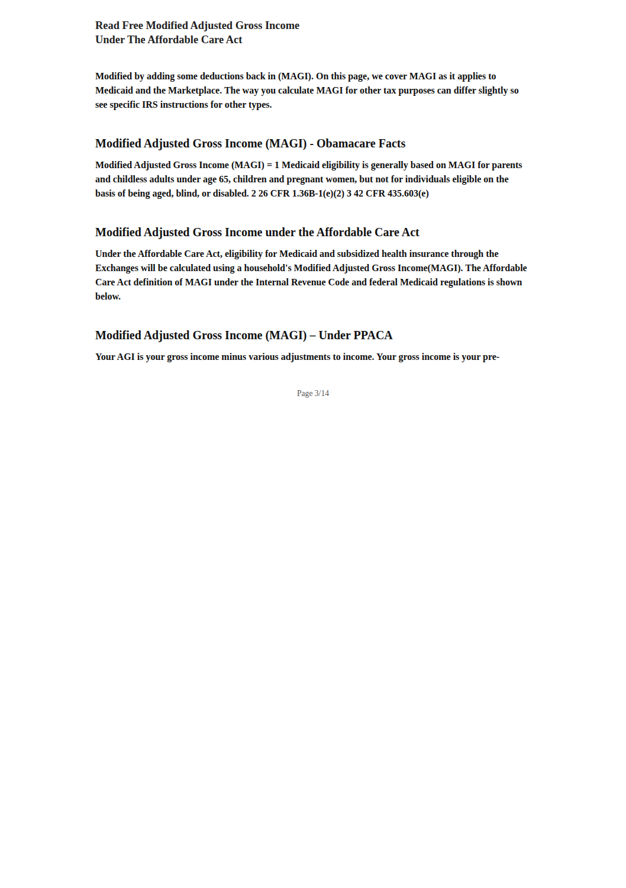Read Free Modified Adjusted Gross Income Under The Affordable Care Act
Modified by adding some deductions back in (MAGI). On this page, we cover MAGI as it applies to Medicaid and the Marketplace. The way you calculate MAGI for other tax purposes can differ slightly so see specific IRS instructions for other types.
Modified Adjusted Gross Income (MAGI) - Obamacare Facts
Modified Adjusted Gross Income (MAGI) = 1 Medicaid eligibility is generally based on MAGI for parents and childless adults under age 65, children and pregnant women, but not for individuals eligible on the basis of being aged, blind, or disabled. 2 26 CFR 1.36B-1(e)(2) 3 42 CFR 435.603(e)
Modified Adjusted Gross Income under the Affordable Care Act
Under the Affordable Care Act, eligibility for Medicaid and subsidized health insurance through the Exchanges will be calculated using a household's Modified Adjusted Gross Income(MAGI). The Affordable Care Act definition of MAGI under the Internal Revenue Code and federal Medicaid regulations is shown below.
Modified Adjusted Gross Income (MAGI) – Under PPACA
Your AGI is your gross income minus various adjustments to income. Your gross income is your pre-
Page 3/14